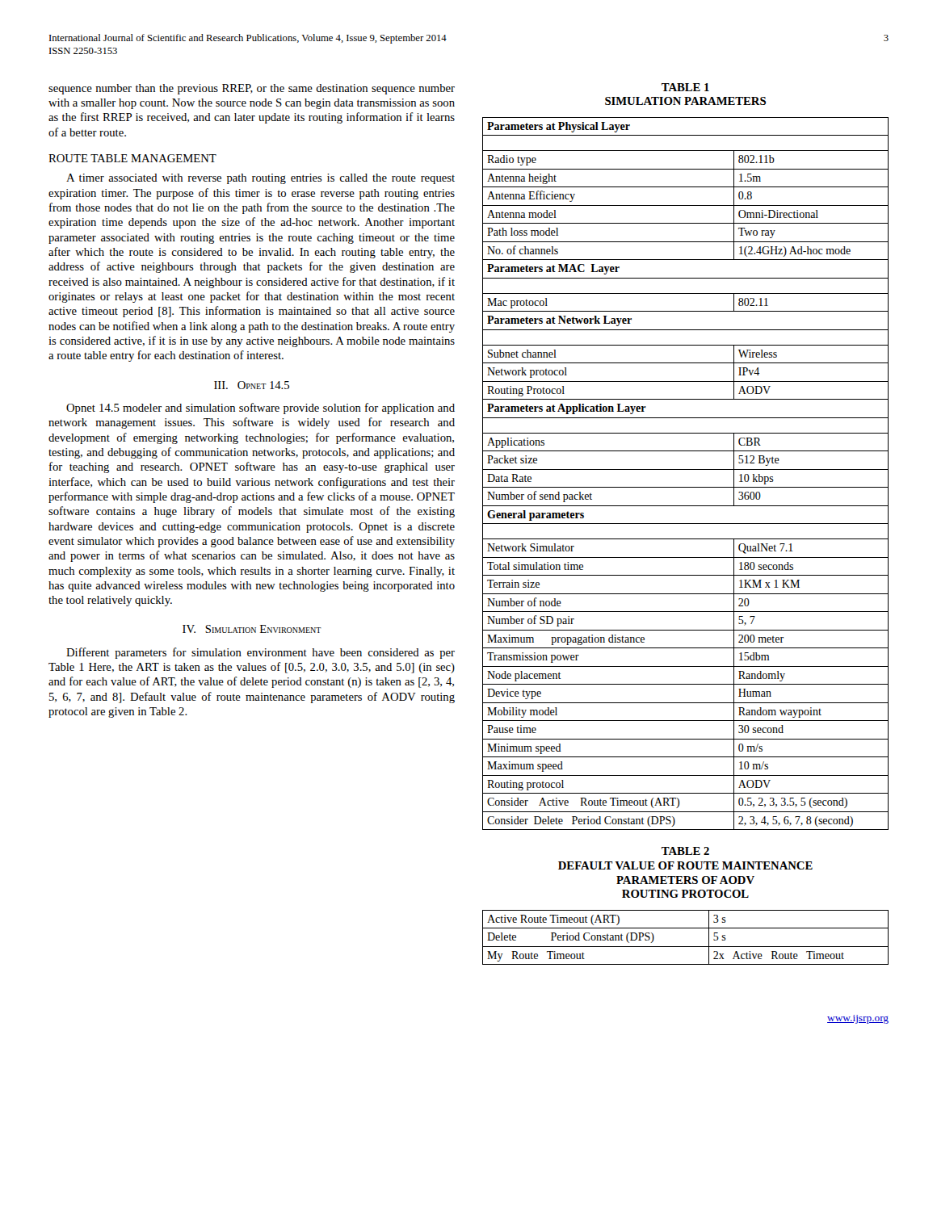International Journal of Scientific and Research Publications, Volume 4, Issue 9, September 2014 ISSN 2250-3153 3
sequence number than the previous RREP, or the same destination sequence number with a smaller hop count. Now the source node S can begin data transmission as soon as the first RREP is received, and can later update its routing information if it learns of a better route.
ROUTE TABLE MANAGEMENT
A timer associated with reverse path routing entries is called the route request expiration timer. The purpose of this timer is to erase reverse path routing entries from those nodes that do not lie on the path from the source to the destination .The expiration time depends upon the size of the ad-hoc network. Another important parameter associated with routing entries is the route caching timeout or the time after which the route is considered to be invalid. In each routing table entry, the address of active neighbours through that packets for the given destination are received is also maintained. A neighbour is considered active for that destination, if it originates or relays at least one packet for that destination within the most recent active timeout period [8]. This information is maintained so that all active source nodes can be notified when a link along a path to the destination breaks. A route entry is considered active, if it is in use by any active neighbours. A mobile node maintains a route table entry for each destination of interest.
III. Opnet 14.5
Opnet 14.5 modeler and simulation software provide solution for application and network management issues. This software is widely used for research and development of emerging networking technologies; for performance evaluation, testing, and debugging of communication networks, protocols, and applications; and for teaching and research. OPNET software has an easy-to-use graphical user interface, which can be used to build various network configurations and test their performance with simple drag-and-drop actions and a few clicks of a mouse. OPNET software contains a huge library of models that simulate most of the existing hardware devices and cutting-edge communication protocols. Opnet is a discrete event simulator which provides a good balance between ease of use and extensibility and power in terms of what scenarios can be simulated. Also, it does not have as much complexity as some tools, which results in a shorter learning curve. Finally, it has quite advanced wireless modules with new technologies being incorporated into the tool relatively quickly.
IV. Simulation Environment
Different parameters for simulation environment have been considered as per Table 1 Here, the ART is taken as the values of [0.5, 2.0, 3.0, 3.5, and 5.0] (in sec) and for each value of ART, the value of delete period constant (n) is taken as [2, 3, 4, 5, 6, 7, and 8]. Default value of route maintenance parameters of AODV routing protocol are given in Table 2.
TABLE 1
SIMULATION PARAMETERS
| Parameters at Physical Layer |
| Radio type | 802.11b |
| Antenna height | 1.5m |
| Antenna Efficiency | 0.8 |
| Antenna model | Omni-Directional |
| Path loss model | Two ray |
| No. of channels | 1(2.4GHz) Ad-hoc mode |
| Parameters at MAC Layer |
| Mac protocol | 802.11 |
| Parameters at Network Layer |
| Subnet channel | Wireless |
| Network protocol | IPv4 |
| Routing Protocol | AODV |
| Parameters at Application Layer |
| Applications | CBR |
| Packet size | 512 Byte |
| Data Rate | 10 kbps |
| Number of send packet | 3600 |
| General parameters |
| Network Simulator | QualNet 7.1 |
| Total simulation time | 180 seconds |
| Terrain size | 1KM x 1 KM |
| Number of node | 20 |
| Number of SD pair | 5, 7 |
| Maximum propagation distance | 200 meter |
| Transmission power | 15dbm |
| Node placement | Randomly |
| Device type | Human |
| Mobility model | Random waypoint |
| Pause time | 30 second |
| Minimum speed | 0 m/s |
| Maximum speed | 10 m/s |
| Routing protocol | AODV |
| Consider Active Route Timeout (ART) | 0.5, 2, 3, 3.5, 5 (second) |
| Consider Delete Period Constant (DPS) | 2, 3, 4, 5, 6, 7, 8 (second) |
TABLE 2
DEFAULT VALUE OF ROUTE MAINTENANCE
PARAMETERS OF AODV
ROUTING PROTOCOL
| Active Route Timeout (ART) | 3 s |
| Delete Period Constant (DPS) | 5 s |
| My Route Timeout | 2x Active Route Timeout |
www.ijsrp.org